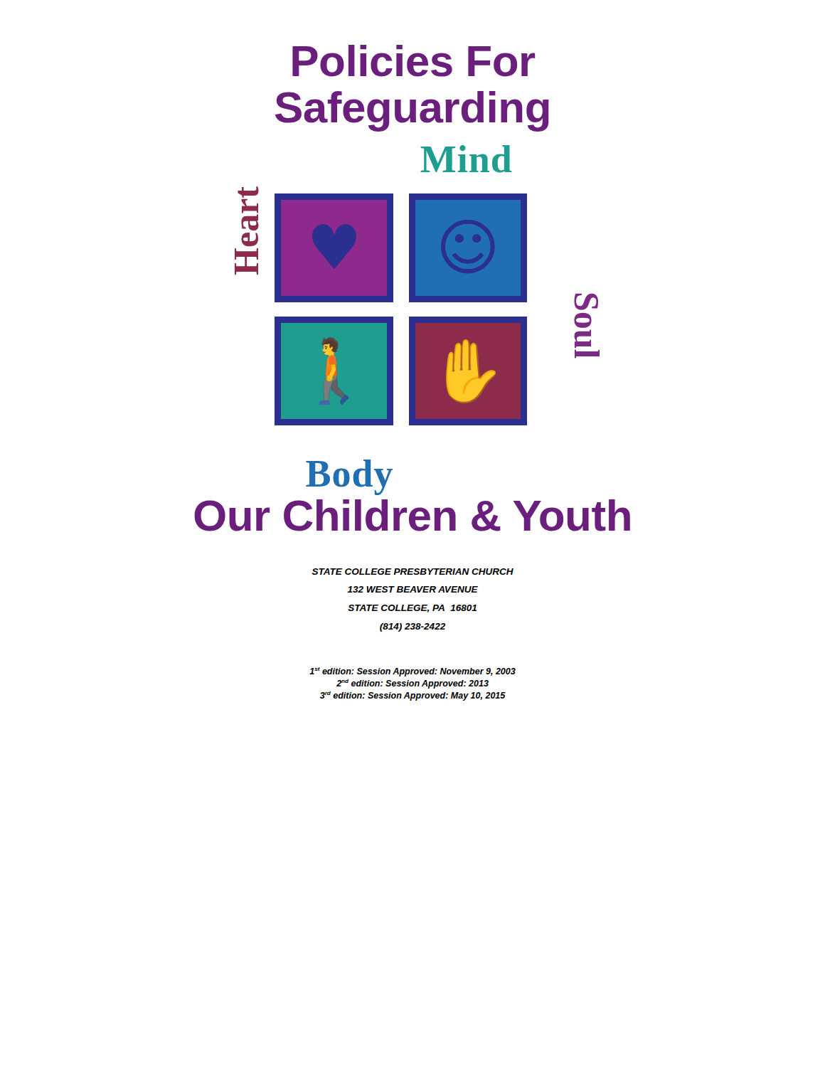Policies For Safeguarding
Mind Heart Soul Body
Our Children & Youth
STATE COLLEGE PRESBYTERIAN CHURCH
132 WEST BEAVER AVENUE
STATE COLLEGE, PA 16801
(814) 238-2422
1st edition: Session Approved: November 9, 2003
2nd edition: Session Approved: 2013
3rd edition: Session Approved: May 10, 2015